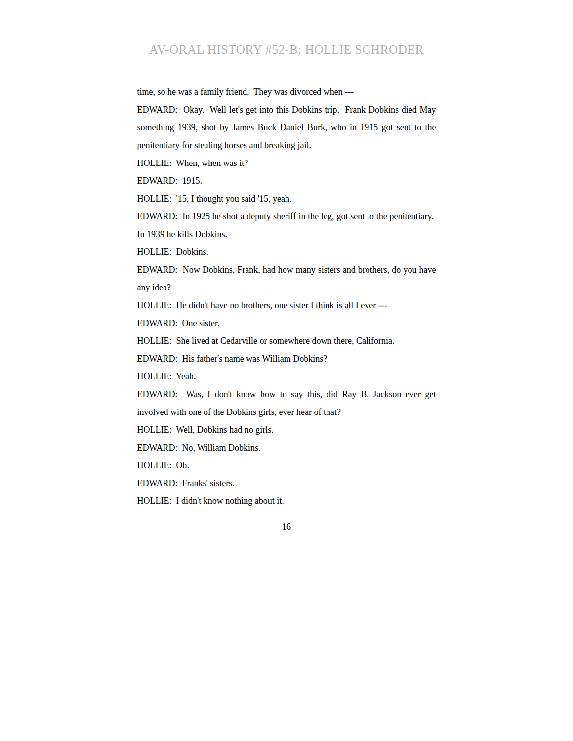AV-ORAL HISTORY #52-B; HOLLIE SCHRODER
time, so he was a family friend. They was divorced when ---
EDWARD: Okay. Well let's get into this Dobkins trip. Frank Dobkins died May something 1939, shot by James Buck Daniel Burk, who in 1915 got sent to the penitentiary for stealing horses and breaking jail.
HOLLIE: When, when was it?
EDWARD: 1915.
HOLLIE: '15, I thought you said '15, yeah.
EDWARD: In 1925 he shot a deputy sheriff in the leg, got sent to the penitentiary. In 1939 he kills Dobkins.
HOLLIE: Dobkins.
EDWARD: Now Dobkins, Frank, had how many sisters and brothers, do you have any idea?
HOLLIE: He didn't have no brothers, one sister I think is all I ever ---
EDWARD: One sister.
HOLLIE: She lived at Cedarville or somewhere down there, California.
EDWARD: His father's name was William Dobkins?
HOLLIE: Yeah.
EDWARD: Was, I don't know how to say this, did Ray B. Jackson ever get involved with one of the Dobkins girls, ever hear of that?
HOLLIE: Well, Dobkins had no girls.
EDWARD: No, William Dobkins.
HOLLIE: Oh.
EDWARD: Franks' sisters.
HOLLIE: I didn't know nothing about it.
16